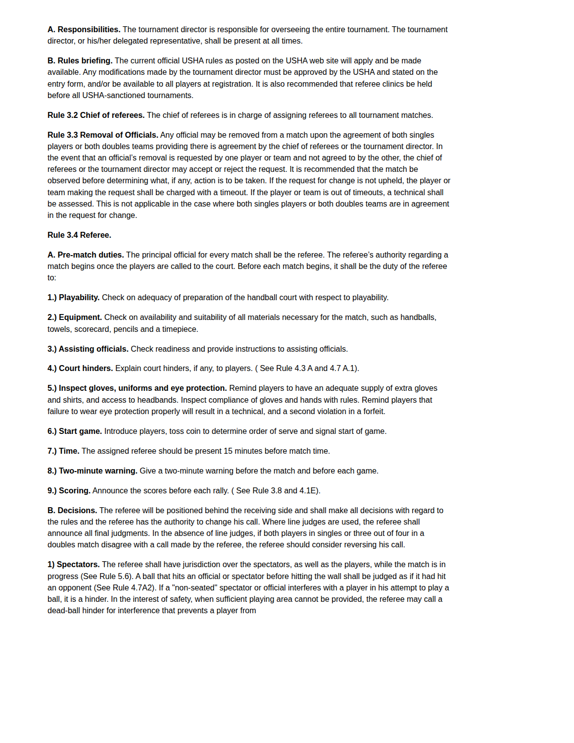A. Responsibilities. The tournament director is responsible for overseeing the entire tournament. The tournament director, or his/her delegated representative, shall be present at all times.
B. Rules briefing. The current official USHA rules as posted on the USHA web site will apply and be made available. Any modifications made by the tournament director must be approved by the USHA and stated on the entry form, and/or be available to all players at registration. It is also recommended that referee clinics be held before all USHA-sanctioned tournaments.
Rule 3.2 Chief of referees. The chief of referees is in charge of assigning referees to all tournament matches.
Rule 3.3 Removal of Officials. Any official may be removed from a match upon the agreement of both singles players or both doubles teams providing there is agreement by the chief of referees or the tournament director. In the event that an official’s removal is requested by one player or team and not agreed to by the other, the chief of referees or the tournament director may accept or reject the request. It is recommended that the match be observed before determining what, if any, action is to be taken. If the request for change is not upheld, the player or team making the request shall be charged with a timeout. If the player or team is out of timeouts, a technical shall be assessed. This is not applicable in the case where both singles players or both doubles teams are in agreement in the request for change.
Rule 3.4 Referee.
A. Pre-match duties. The principal official for every match shall be the referee. The referee’s authority regarding a match begins once the players are called to the court. Before each match begins, it shall be the duty of the referee to:
1.) Playability. Check on adequacy of preparation of the handball court with respect to playability.
2.) Equipment. Check on availability and suitability of all materials necessary for the match, such as handballs, towels, scorecard, pencils and a timepiece.
3.) Assisting officials. Check readiness and provide instructions to assisting officials.
4.) Court hinders. Explain court hinders, if any, to players. ( See Rule 4.3 A and 4.7 A.1).
5.) Inspect gloves, uniforms and eye protection. Remind players to have an adequate supply of extra gloves and shirts, and access to headbands. Inspect compliance of gloves and hands with rules. Remind players that failure to wear eye protection properly will result in a technical, and a second violation in a forfeit.
6.) Start game. Introduce players, toss coin to determine order of serve and signal start of game.
7.) Time. The assigned referee should be present 15 minutes before match time.
8.) Two-minute warning. Give a two-minute warning before the match and before each game.
9.) Scoring. Announce the scores before each rally. ( See Rule 3.8 and 4.1E).
B. Decisions. The referee will be positioned behind the receiving side and shall make all decisions with regard to the rules and the referee has the authority to change his call. Where line judges are used, the referee shall announce all final judgments. In the absence of line judges, if both players in singles or three out of four in a doubles match disagree with a call made by the referee, the referee should consider reversing his call.
1) Spectators. The referee shall have jurisdiction over the spectators, as well as the players, while the match is in progress (See Rule 5.6). A ball that hits an official or spectator before hitting the wall shall be judged as if it had hit an opponent (See Rule 4.7A2). If a "non-seated" spectator or official interferes with a player in his attempt to play a ball, it is a hinder. In the interest of safety, when sufficient playing area cannot be provided, the referee may call a dead-ball hinder for interference that prevents a player from